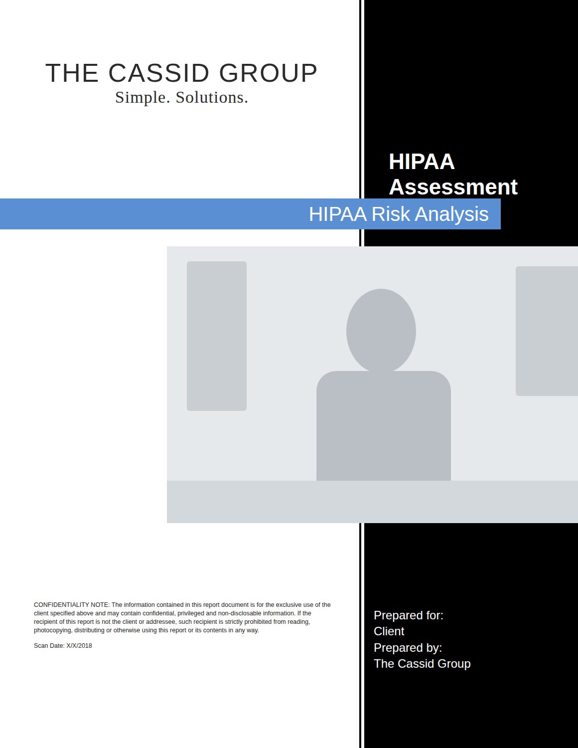THE CASSID GROUP
Simple. Solutions.
HIPAA
Assessment
HIPAA Risk Analysis
CONFIDENTIALITY NOTE: The information contained in this report document is for the exclusive use of the client specified above and may contain confidential, privileged and non-disclosable information. If the recipient of this report is not the client or addressee, such recipient is strictly prohibited from reading, photocopying, distributing or otherwise using this report or its contents in any way.
Scan Date: X/X/2018
Prepared for:
Client
Prepared by:
The Cassid Group